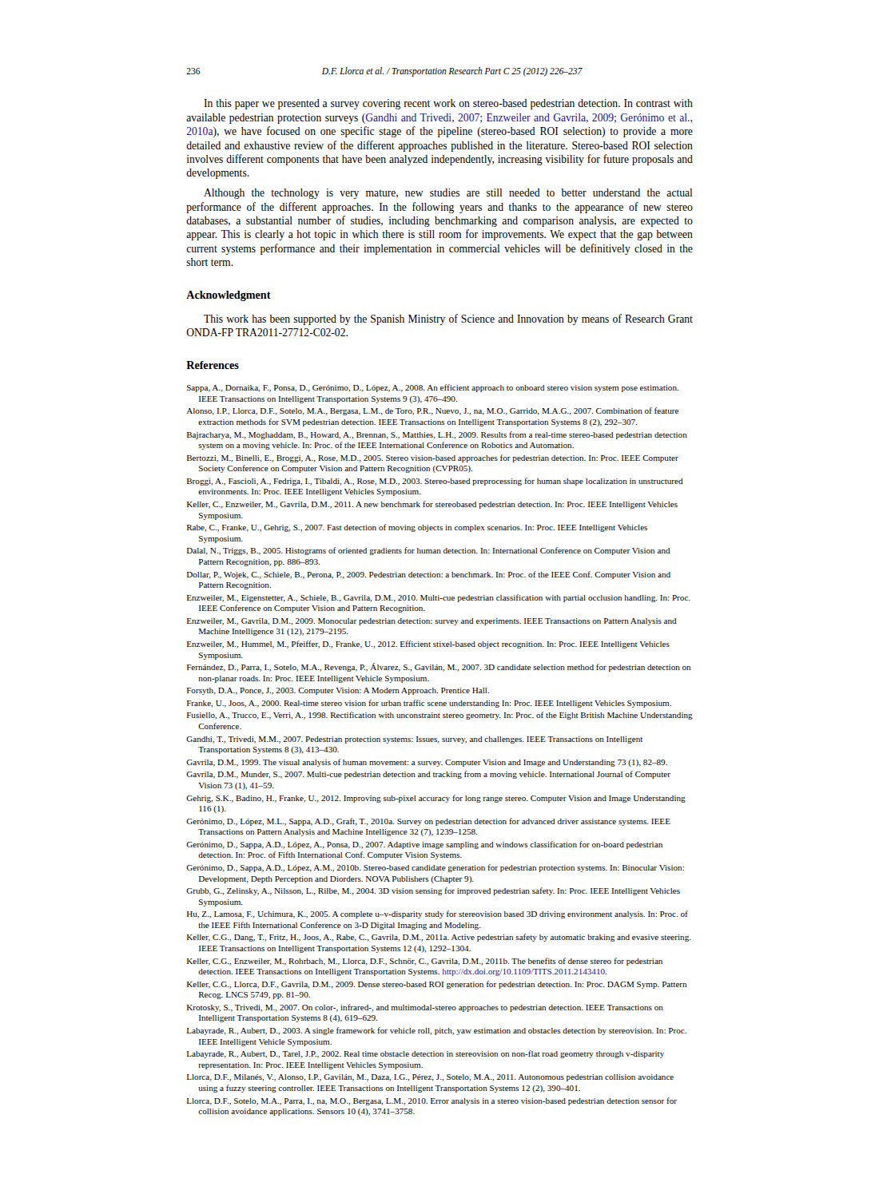236 D.F. Llorca et al. / Transportation Research Part C 25 (2012) 226–237
In this paper we presented a survey covering recent work on stereo-based pedestrian detection. In contrast with available pedestrian protection surveys (Gandhi and Trivedi, 2007; Enzweiler and Gavrila, 2009; Gerónimo et al., 2010a), we have focused on one specific stage of the pipeline (stereo-based ROI selection) to provide a more detailed and exhaustive review of the different approaches published in the literature. Stereo-based ROI selection involves different components that have been analyzed independently, increasing visibility for future proposals and developments.
Although the technology is very mature, new studies are still needed to better understand the actual performance of the different approaches. In the following years and thanks to the appearance of new stereo databases, a substantial number of studies, including benchmarking and comparison analysis, are expected to appear. This is clearly a hot topic in which there is still room for improvements. We expect that the gap between current systems performance and their implementation in commercial vehicles will be definitively closed in the short term.
Acknowledgment
This work has been supported by the Spanish Ministry of Science and Innovation by means of Research Grant ONDA-FP TRA2011-27712-C02-02.
References
Sappa, A., Dornaika, F., Ponsa, D., Gerónimo, D., López, A., 2008. An efficient approach to onboard stereo vision system pose estimation. IEEE Transactions on Intelligent Transportation Systems 9 (3), 476–490.
Alonso, I.P., Llorca, D.F., Sotelo, M.A., Bergasa, L.M., de Toro, P.R., Nuevo, J., na, M.O., Garrido, M.A.G., 2007. Combination of feature extraction methods for SVM pedestrian detection. IEEE Transactions on Intelligent Transportation Systems 8 (2), 292–307.
Bajracharya, M., Moghaddam, B., Howard, A., Brennan, S., Matthies, L.H., 2009. Results from a real-time stereo-based pedestrian detection system on a moving vehicle. In: Proc. of the IEEE International Conference on Robotics and Automation.
Bertozzi, M., Binelli, E., Broggi, A., Rose, M.D., 2005. Stereo vision-based approaches for pedestrian detection. In: Proc. IEEE Computer Society Conference on Computer Vision and Pattern Recognition (CVPR05).
Broggi, A., Fascioli, A., Fedriga, I., Tibaldi, A., Rose, M.D., 2003. Stereo-based preprocessing for human shape localization in unstructured environments. In: Proc. IEEE Intelligent Vehicles Symposium.
Keller, C., Enzweiler, M., Gavrila, D.M., 2011. A new benchmark for stereobased pedestrian detection. In: Proc. IEEE Intelligent Vehicles Symposium.
Rabe, C., Franke, U., Gehrig, S., 2007. Fast detection of moving objects in complex scenarios. In: Proc. IEEE Intelligent Vehicles Symposium.
Dalal, N., Triggs, B., 2005. Histograms of oriented gradients for human detection. In: International Conference on Computer Vision and Pattern Recognition, pp. 886–893.
Dollar, P., Wojek, C., Schiele, B., Perona, P., 2009. Pedestrian detection: a benchmark. In: Proc. of the IEEE Conf. Computer Vision and Pattern Recognition.
Enzweiler, M., Eigenstetter, A., Schiele, B., Gavrila, D.M., 2010. Multi-cue pedestrian classification with partial occlusion handling. In: Proc. IEEE Conference on Computer Vision and Pattern Recognition.
Enzweiler, M., Gavrila, D.M., 2009. Monocular pedestrian detection: survey and experiments. IEEE Transactions on Pattern Analysis and Machine Intelligence 31 (12), 2179–2195.
Enzweiler, M., Hummel, M., Pfeiffer, D., Franke, U., 2012. Efficient stixel-based object recognition. In: Proc. IEEE Intelligent Vehicles Symposium.
Fernández, D., Parra, I., Sotelo, M.A., Revenga, P., Álvarez, S., Gavilán, M., 2007. 3D candidate selection method for pedestrian detection on non-planar roads. In: Proc. IEEE Intelligent Vehicle Symposium.
Forsyth, D.A., Ponce, J., 2003. Computer Vision: A Modern Approach. Prentice Hall.
Franke, U., Joos, A., 2000. Real-time stereo vision for urban traffic scene understanding In: Proc. IEEE Intelligent Vehicles Symposium.
Fusiello, A., Trucco, E., Verri, A., 1998. Rectification with unconstraint stereo geometry. In: Proc. of the Eight British Machine Understanding Conference.
Gandhi, T., Trivedi, M.M., 2007. Pedestrian protection systems: Issues, survey, and challenges. IEEE Transactions on Intelligent Transportation Systems 8 (3), 413–430.
Gavrila, D.M., 1999. The visual analysis of human movement: a survey. Computer Vision and Image and Understanding 73 (1), 82–89.
Gavrila, D.M., Munder, S., 2007. Multi-cue pedestrian detection and tracking from a moving vehicle. International Journal of Computer Vision 73 (1), 41–59.
Gehrig, S.K., Badino, H., Franke, U., 2012. Improving sub-pixel accuracy for long range stereo. Computer Vision and Image Understanding 116 (1).
Gerónimo, D., López, M.L., Sappa, A.D., Graft, T., 2010a. Survey on pedestrian detection for advanced driver assistance systems. IEEE Transactions on Pattern Analysis and Machine Intelligence 32 (7), 1239–1258.
Gerónimo, D., Sappa, A.D., López, A., Ponsa, D., 2007. Adaptive image sampling and windows classification for on-board pedestrian detection. In: Proc. of Fifth International Conf. Computer Vision Systems.
Gerónimo, D., Sappa, A.D., López, A.M., 2010b. Stereo-based candidate generation for pedestrian protection systems. In: Binocular Vision: Development, Depth Perception and Diorders. NOVA Publishers (Chapter 9).
Grubb, G., Zelinsky, A., Nilsson, L., Rilbe, M., 2004. 3D vision sensing for improved pedestrian safety. In: Proc. IEEE Intelligent Vehicles Symposium.
Hu, Z., Lamosa, F., Uchimura, K., 2005. A complete u–v-disparity study for stereovision based 3D driving environment analysis. In: Proc. of the IEEE Fifth International Conference on 3-D Digital Imaging and Modeling.
Keller, C.G., Dang, T., Fritz, H., Joos, A., Rabe, C., Gavrila, D.M., 2011a. Active pedestrian safety by automatic braking and evasive steering. IEEE Transactions on Intelligent Transportation Systems 12 (4), 1292–1304.
Keller, C.G., Enzweiler, M., Rohrbach, M., Llorca, D.F., Schnör, C., Gavrila, D.M., 2011b. The benefits of dense stereo for pedestrian detection. IEEE Transactions on Intelligent Transportation Systems. http://dx.doi.org/10.1109/TITS.2011.2143410.
Keller, C.G., Llorca, D.F., Gavrila, D.M., 2009. Dense stereo-based ROI generation for pedestrian detection. In: Proc. DAGM Symp. Pattern Recog. LNCS 5749, pp. 81–90.
Krotosky, S., Trivedi, M., 2007. On color-, infrared-, and multimodal-stereo approaches to pedestrian detection. IEEE Transactions on Intelligent Transportation Systems 8 (4), 619–629.
Labayrade, R., Aubert, D., 2003. A single framework for vehicle roll, pitch, yaw estimation and obstacles detection by stereovision. In: Proc. IEEE Intelligent Vehicle Symposium.
Labayrade, R., Aubert, D., Tarel, J.P., 2002. Real time obstacle detection in stereovision on non-flat road geometry through v-disparity representation. In: Proc. IEEE Intelligent Vehicles Symposium.
Llorca, D.F., Milanés, V., Alonso, I.P., Gavilán, M., Daza, I.G., Pérez, J., Sotelo, M.A., 2011. Autonomous pedestrian collision avoidance using a fuzzy steering controller. IEEE Transactions on Intelligent Transportation Systems 12 (2), 390–401.
Llorca, D.F., Sotelo, M.A., Parra, I., na, M.O., Bergasa, L.M., 2010. Error analysis in a stereo vision-based pedestrian detection sensor for collision avoidance applications. Sensors 10 (4), 3741–3758.